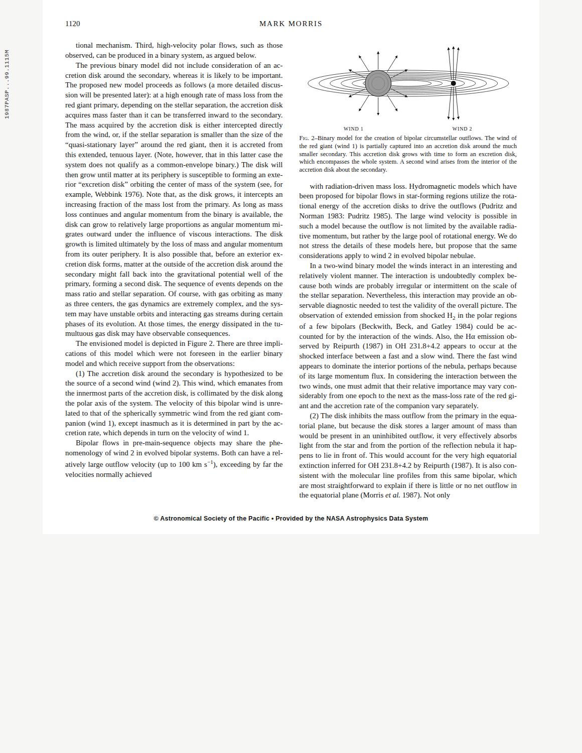1987PASP...99.1115M
1120
MARK MORRIS
1120
tional mechanism. Third, high-velocity polar flows, such as those observed, can be produced in a binary system, as argued below.
The previous binary model did not include consideration of an accretion disk around the secondary, whereas it is likely to be important. The proposed new model proceeds as follows (a more detailed discussion will be presented later): at a high enough rate of mass loss from the red giant primary, depending on the stellar separation, the accretion disk acquires mass faster than it can be transferred inward to the secondary. The mass acquired by the accretion disk is either intercepted directly from the wind, or, if the stellar separation is smaller than the size of the “quasi-stationary layer” around the red giant, then it is accreted from this extended, tenuous layer. (Note, however, that in this latter case the system does not qualify as a common-envelope binary.) The disk will then grow until matter at its periphery is susceptible to forming an exterior “excretion disk” orbiting the center of mass of the system (see, for example, Webbink 1976). Note that, as the disk grows, it intercepts an increasing fraction of the mass lost from the primary. As long as mass loss continues and angular momentum from the binary is available, the disk can grow to relatively large proportions as angular momentum migrates outward under the influence of viscous interactions. The disk growth is limited ultimately by the loss of mass and angular momentum from its outer periphery. It is also possible that, before an exterior excretion disk forms, matter at the outside of the accretion disk around the secondary might fall back into the gravitational potential well of the primary, forming a second disk. The sequence of events depends on the mass ratio and stellar separation. Of course, with gas orbiting as many as three centers, the gas dynamics are extremely complex, and the system may have unstable orbits and interacting gas streams during certain phases of its evolution. At those times, the energy dissipated in the tumultuous gas disk may have observable consequences.
The envisioned model is depicted in Figure 2. There are three implications of this model which were not foreseen in the earlier binary model and which receive support from the observations:
(1) The accretion disk around the secondary is hypothesized to be the source of a second wind (wind 2). This wind, which emanates from the innermost parts of the accretion disk, is collimated by the disk along the polar axis of the system. The velocity of this bipolar wind is unrelated to that of the spherically symmetric wind from the red giant companion (wind 1), except inasmuch as it is determined in part by the accretion rate, which depends in turn on the velocity of wind 1.
Bipolar flows in pre-main-sequence objects may share the phenomenology of wind 2 in evolved bipolar systems. Both can have a relatively large outflow velocity (up to 100 km s−1), exceeding by far the velocities normally achieved
WIND 1 WIND 2
Fig. 2–Binary model for the creation of bipolar circumstellar outflows. The wind of the red giant (wind 1) is partially captured into an accretion disk around the much smaller secondary. This accretion disk grows with time to form an excretion disk, which encompasses the whole system. A second wind arises from the interior of the accretion disk about the secondary.
with radiation-driven mass loss. Hydromagnetic models which have been proposed for bipolar flows in star-forming regions utilize the rotational energy of the accretion disks to drive the outflows (Pudritz and Norman 1983: Pudritz 1985). The large wind velocity is possible in such a model because the outflow is not limited by the available radiative momentum, but rather by the large pool of rotational energy. We do not stress the details of these models here, but propose that the same considerations apply to wind 2 in evolved bipolar nebulae.
In a two-wind binary model the winds interact in an interesting and relatively violent manner. The interaction is undoubtedly complex because both winds are probably irregular or intermittent on the scale of the stellar separation. Nevertheless, this interaction may provide an observable diagnostic needed to test the validity of the overall picture. The observation of extended emission from shocked H2 in the polar regions of a few bipolars (Beckwith, Beck, and Gatley 1984) could be accounted for by the interaction of the winds. Also, the Hα emission observed by Reipurth (1987) in OH 231.8+4.2 appears to occur at the shocked interface between a fast and a slow wind. There the fast wind appears to dominate the interior portions of the nebula, perhaps because of its large momentum flux. In considering the interaction between the two winds, one must admit that their relative importance may vary considerably from one epoch to the next as the mass-loss rate of the red giant and the accretion rate of the companion vary separately.
(2) The disk inhibits the mass outflow from the primary in the equatorial plane, but because the disk stores a larger amount of mass than would be present in an uninhibited outflow, it very effectively absorbs light from the star and from the portion of the reflection nebula it happens to lie in front of. This would account for the very high equatorial extinction inferred for OH 231.8+4.2 by Reipurth (1987). It is also consistent with the molecular line profiles from this same bipolar, which are most straightforward to explain if there is little or no net outflow in the equatorial plane (Morris et al. 1987). Not only
© Astronomical Society of the Pacific • Provided by the NASA Astrophysics Data System